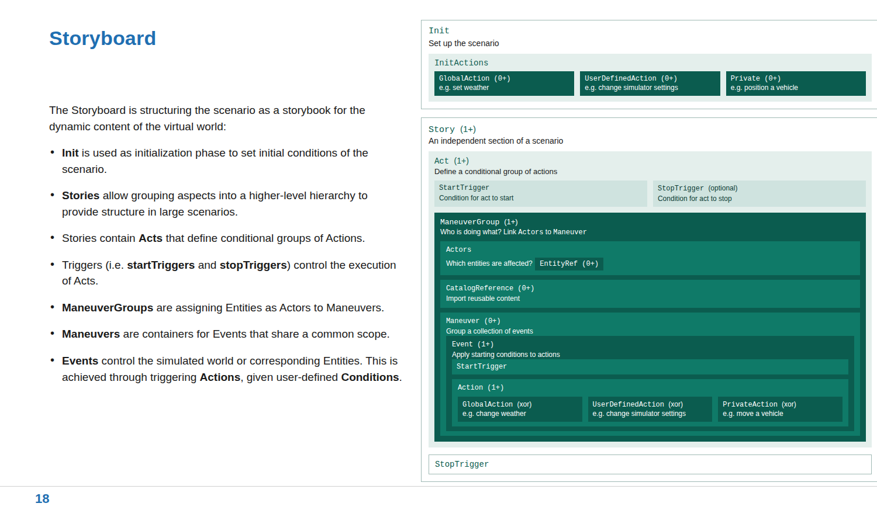Storyboard
The Storyboard is structuring the scenario as a storybook for the dynamic content of the virtual world:
Init is used as initialization phase to set initial conditions of the scenario.
Stories allow grouping aspects into a higher-level hierarchy to provide structure in large scenarios.
Stories contain Acts that define conditional groups of Actions.
Triggers (i.e. startTriggers and stopTriggers) control the execution of Acts.
ManeuverGroups are assigning Entities as Actors to Maneuvers.
Maneuvers are containers for Events that share a common scope.
Events control the simulated world or corresponding Entities. This is achieved through triggering Actions, given user-defined Conditions.
18
Init
Set up the scenario
InitActions
GlobalAction (0+) e.g. set weather
UserDefinedAction (0+) e.g. change simulator settings
Private (0+) e.g. position a vehicle
Story (1+)
An independent section of a scenario
Act (1+)
Define a conditional group of actions
StartTrigger Condition for act to start
StopTrigger (optional) Condition for act to stop
ManeuverGroup (1+)
Who is doing what? Link Actors to Maneuver
Actors Which entities are affected? EntityRef (0+)
CatalogReference (0+) Import reusable content
Maneuver (0+) Group a collection of events
Event (1+) Apply starting conditions to actions
StartTrigger
Action (1+)
GlobalAction (xor) e.g. change weather
UserDefinedAction (xor) e.g. change simulator settings
PrivateAction (xor) e.g. move a vehicle
StopTrigger